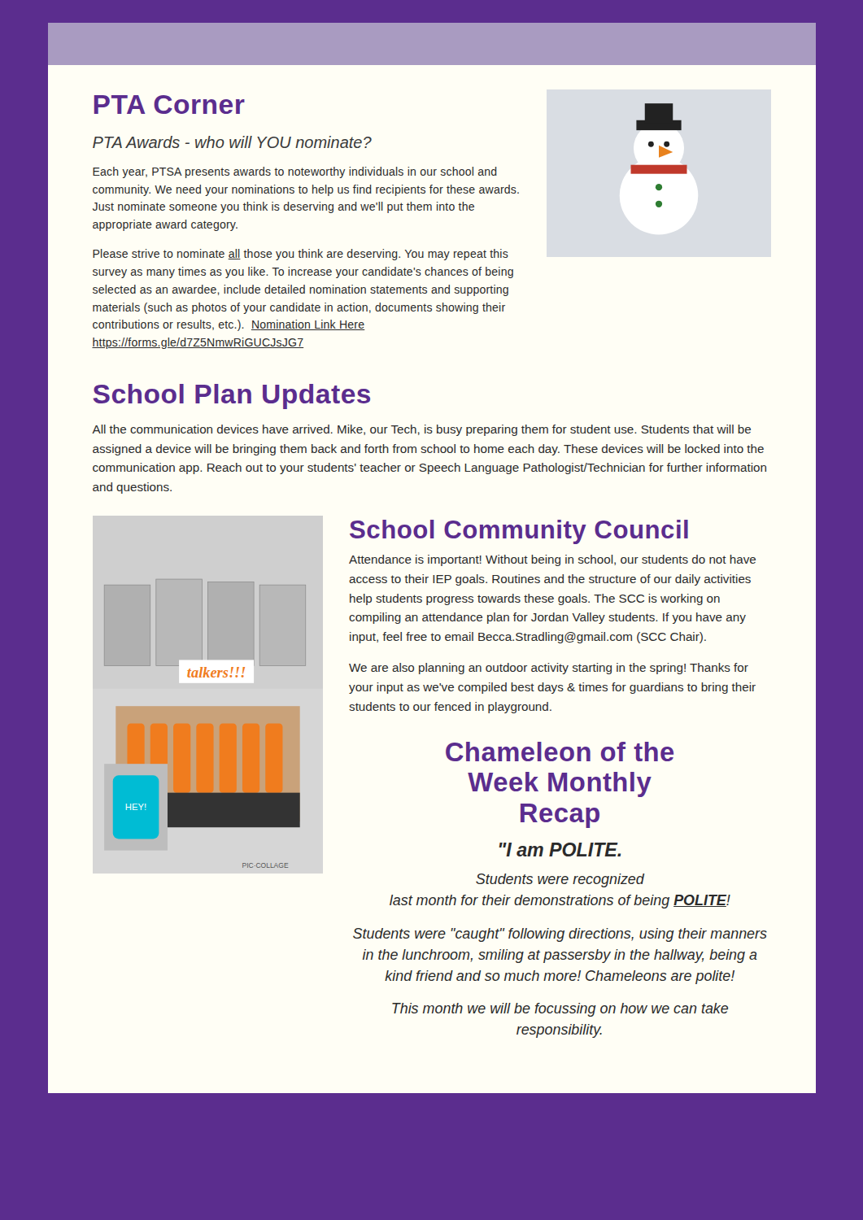PTA Corner
PTA Awards - who will YOU nominate?
Each year, PTSA presents awards to noteworthy individuals in our school and community. We need your nominations to help us find recipients for these awards. Just nominate someone you think is deserving and we'll put them into the appropriate award category.
Please strive to nominate all those you think are deserving. You may repeat this survey as many times as you like. To increase your candidate's chances of being selected as an awardee, include detailed nomination statements and supporting materials (such as photos of your candidate in action, documents showing their contributions or results, etc.). Nomination Link Here
https://forms.gle/d7Z5NmwRiGUCJsJG7
School Plan Updates
All the communication devices have arrived. Mike, our Tech, is busy preparing them for student use. Students that will be assigned a device will be bringing them back and forth from school to home each day. These devices will be locked into the communication app. Reach out to your students' teacher or Speech Language Pathologist/Technician for further information and questions.
School Community Council
Attendance is important! Without being in school, our students do not have access to their IEP goals. Routines and the structure of our daily activities help students progress towards these goals. The SCC is working on compiling an attendance plan for Jordan Valley students. If you have any input, feel free to email Becca.Stradling@gmail.com (SCC Chair).
We are also planning an outdoor activity starting in the spring! Thanks for your input as we've compiled best days & times for guardians to bring their students to our fenced in playground.
Chameleon of the
Week Monthly
Recap
"I am POLITE.
Students were recognized
last month for their demonstrations of being POLITE!
Students were "caught" following directions, using their manners in the lunchroom, smiling at passersby in the hallway, being a kind friend and so much more! Chameleons are polite!
This month we will be focussing on how we can take responsibility.